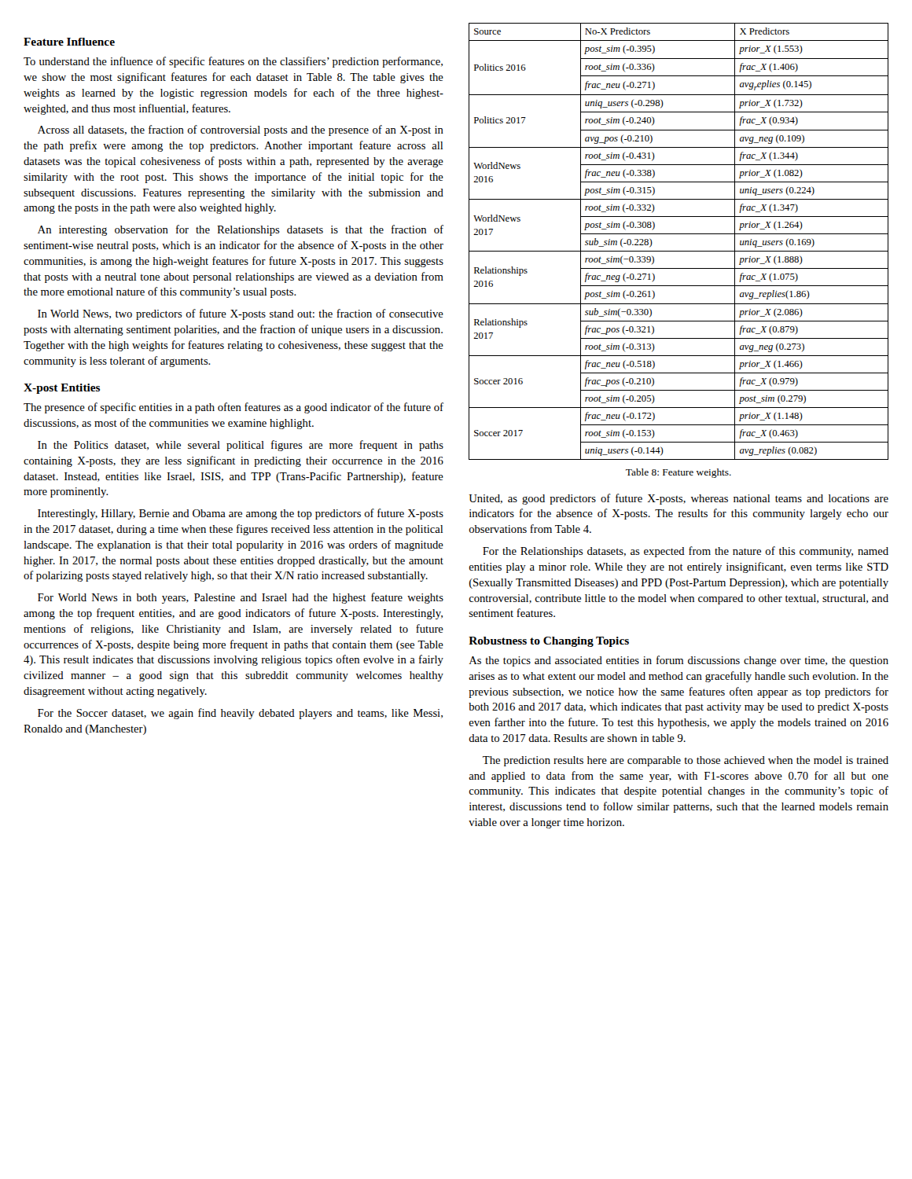Feature Influence
To understand the influence of specific features on the classifiers’ prediction performance, we show the most significant features for each dataset in Table 8. The table gives the weights as learned by the logistic regression models for each of the three highest-weighted, and thus most influential, features.
Across all datasets, the fraction of controversial posts and the presence of an X-post in the path prefix were among the top predictors. Another important feature across all datasets was the topical cohesiveness of posts within a path, represented by the average similarity with the root post. This shows the importance of the initial topic for the subsequent discussions. Features representing the similarity with the submission and among the posts in the path were also weighted highly.
An interesting observation for the Relationships datasets is that the fraction of sentiment-wise neutral posts, which is an indicator for the absence of X-posts in the other communities, is among the high-weight features for future X-posts in 2017. This suggests that posts with a neutral tone about personal relationships are viewed as a deviation from the more emotional nature of this community’s usual posts.
In World News, two predictors of future X-posts stand out: the fraction of consecutive posts with alternating sentiment polarities, and the fraction of unique users in a discussion. Together with the high weights for features relating to cohesiveness, these suggest that the community is less tolerant of arguments.
X-post Entities
The presence of specific entities in a path often features as a good indicator of the future of discussions, as most of the communities we examine highlight.
In the Politics dataset, while several political figures are more frequent in paths containing X-posts, they are less significant in predicting their occurrence in the 2016 dataset. Instead, entities like Israel, ISIS, and TPP (Trans-Pacific Partnership), feature more prominently.
Interestingly, Hillary, Bernie and Obama are among the top predictors of future X-posts in the 2017 dataset, during a time when these figures received less attention in the political landscape. The explanation is that their total popularity in 2016 was orders of magnitude higher. In 2017, the normal posts about these entities dropped drastically, but the amount of polarizing posts stayed relatively high, so that their X/N ratio increased substantially.
For World News in both years, Palestine and Israel had the highest feature weights among the top frequent entities, and are good indicators of future X-posts. Interestingly, mentions of religions, like Christianity and Islam, are inversely related to future occurrences of X-posts, despite being more frequent in paths that contain them (see Table 4). This result indicates that discussions involving religious topics often evolve in a fairly civilized manner – a good sign that this subreddit community welcomes healthy disagreement without acting negatively.
For the Soccer dataset, we again find heavily debated players and teams, like Messi, Ronaldo and (Manchester)
| Source | No-X Predictors | X Predictors |
| --- | --- | --- |
| Politics 2016 | post_sim (-0.395) | prior_X (1.553) |
| root_sim (-0.336) | frac_X (1.406) |
| frac_neu (-0.271) | avg r eplies (0.145) |
| Politics 2017 | uniq_users (-0.298) | prior_X (1.732) |
| root_sim (-0.240) | frac_X (0.934) |
| avg_pos (-0.210) | avg_neg (0.109) |
| WorldNews 2016 | root_sim (-0.431) | frac_X (1.344) |
| frac_neu (-0.338) | prior_X (1.082) |
| post_sim (-0.315) | uniq_users (0.224) |
| WorldNews 2017 | root_sim (-0.332) | frac_X (1.347) |
| post_sim (-0.308) | prior_X (1.264) |
| sub_sim (-0.228) | uniq_users (0.169) |
| Relationships 2016 | root_sim (−0.339) | prior_X (1.888) |
| frac_neg (-0.271) | frac_X (1.075) |
| post_sim (-0.261) | avg_replies (1.86) |
| Relationships 2017 | sub_sim (−0.330) | prior_X (2.086) |
| frac_pos (-0.321) | frac_X (0.879) |
| root_sim (-0.313) | avg_neg (0.273) |
| Soccer 2016 | frac_neu (-0.518) | prior_X (1.466) |
| frac_pos (-0.210) | frac_X (0.979) |
| root_sim (-0.205) | post_sim (0.279) |
| Soccer 2017 | frac_neu (-0.172) | prior_X (1.148) |
| root_sim (-0.153) | frac_X (0.463) |
| uniq_users (-0.144) | avg_replies (0.082) |
Table 8: Feature weights.
United, as good predictors of future X-posts, whereas national teams and locations are indicators for the absence of X-posts. The results for this community largely echo our observations from Table 4.
For the Relationships datasets, as expected from the nature of this community, named entities play a minor role. While they are not entirely insignificant, even terms like STD (Sexually Transmitted Diseases) and PPD (Post-Partum Depression), which are potentially controversial, contribute little to the model when compared to other textual, structural, and sentiment features.
Robustness to Changing Topics
As the topics and associated entities in forum discussions change over time, the question arises as to what extent our model and method can gracefully handle such evolution. In the previous subsection, we notice how the same features often appear as top predictors for both 2016 and 2017 data, which indicates that past activity may be used to predict X-posts even farther into the future. To test this hypothesis, we apply the models trained on 2016 data to 2017 data. Results are shown in table 9.
The prediction results here are comparable to those achieved when the model is trained and applied to data from the same year, with F1-scores above 0.70 for all but one community. This indicates that despite potential changes in the community’s topic of interest, discussions tend to follow similar patterns, such that the learned models remain viable over a longer time horizon.